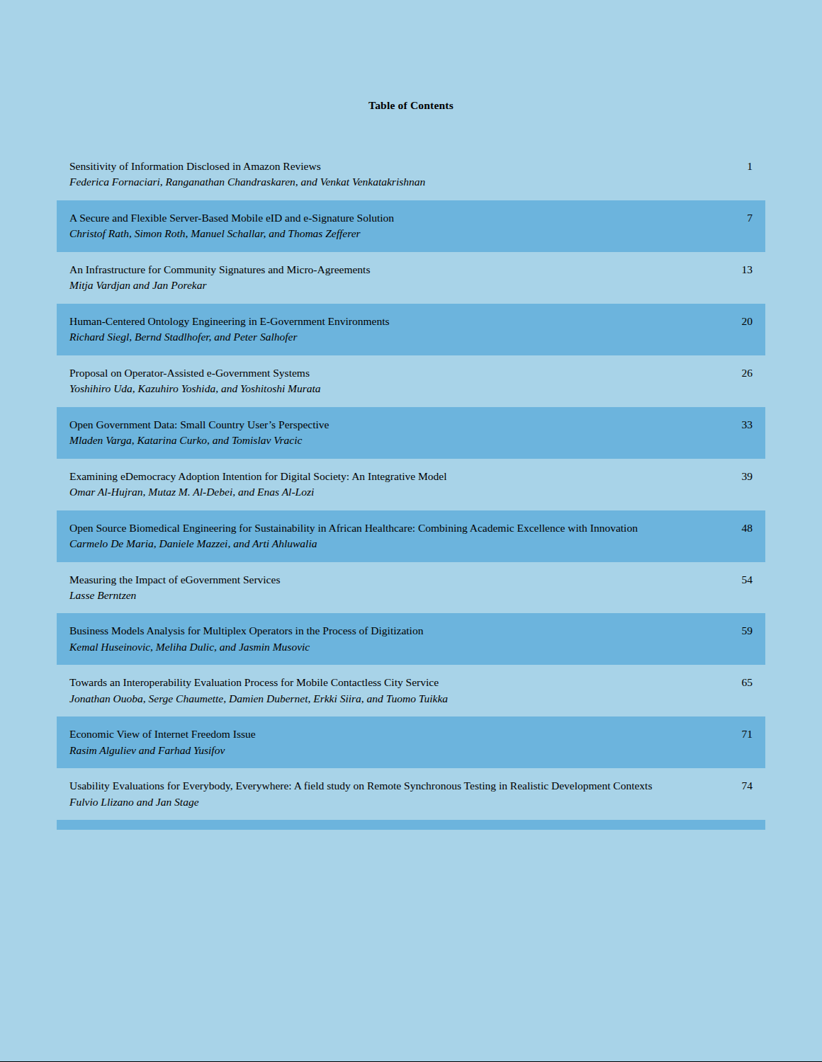Table of Contents
| Sensitivity of Information Disclosed in Amazon Reviews Federica Fornaciari, Ranganathan Chandraskaren, and Venkat Venkatakrishnan | 1 |
| A Secure and Flexible Server-Based Mobile eID and e-Signature Solution Christof Rath, Simon Roth, Manuel Schallar, and Thomas Zefferer | 7 |
| An Infrastructure for Community Signatures and Micro-Agreements Mitja Vardjan and Jan Porekar | 13 |
| Human-Centered Ontology Engineering in E-Government Environments Richard Siegl, Bernd Stadlhofer, and Peter Salhofer | 20 |
| Proposal on Operator-Assisted e-Government Systems Yoshihiro Uda, Kazuhiro Yoshida, and Yoshitoshi Murata | 26 |
| Open Government Data: Small Country User’s Perspective Mladen Varga, Katarina Curko, and Tomislav Vracic | 33 |
| Examining eDemocracy Adoption Intention for Digital Society: An Integrative Model Omar Al-Hujran, Mutaz M. Al-Debei, and Enas Al-Lozi | 39 |
| Open Source Biomedical Engineering for Sustainability in African Healthcare: Combining Academic Excellence with Innovation Carmelo De Maria, Daniele Mazzei, and Arti Ahluwalia | 48 |
| Measuring the Impact of eGovernment Services Lasse Berntzen | 54 |
| Business Models Analysis for Multiplex Operators in the Process of Digitization Kemal Huseinovic, Meliha Dulic, and Jasmin Musovic | 59 |
| Towards an Interoperability Evaluation Process for Mobile Contactless City Service Jonathan Ouoba, Serge Chaumette, Damien Dubernet, Erkki Siira, and Tuomo Tuikka | 65 |
| Economic View of Internet Freedom Issue Rasim Alguliev and Farhad Yusifov | 71 |
| Usability Evaluations for Everybody, Everywhere: A field study on Remote Synchronous Testing in Realistic Development Contexts Fulvio Llizano and Jan Stage | 74 |